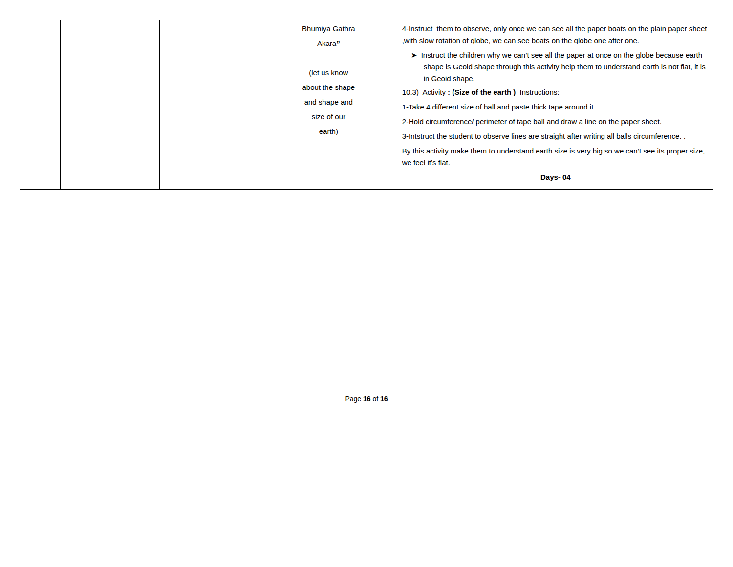| | | | Bhumiya Gathra Akara ” (let us know about the shape and shape and size of our earth) | 4-Instruct them to observe, only once we can see all the paper boats on the plain paper sheet ,with slow rotation of globe, we can see boats on the globe one after one. Instruct the children why we can’t see all the paper at once on the globe because earth shape is Geoid shape through this activity help them to understand earth is not flat, it is in Geoid shape. 10.3) Activity : (Size of the earth ) Instructions: 1-Take 4 different size of ball and paste thick tape around it. 2-Hold circumference/ perimeter of tape ball and draw a line on the paper sheet. 3-Intstruct the student to observe lines are straight after writing all balls circumference. . By this activity make them to understand earth size is very big so we can’t see its proper size, we feel it’s flat. Days- 04 |
Page 16 of 16